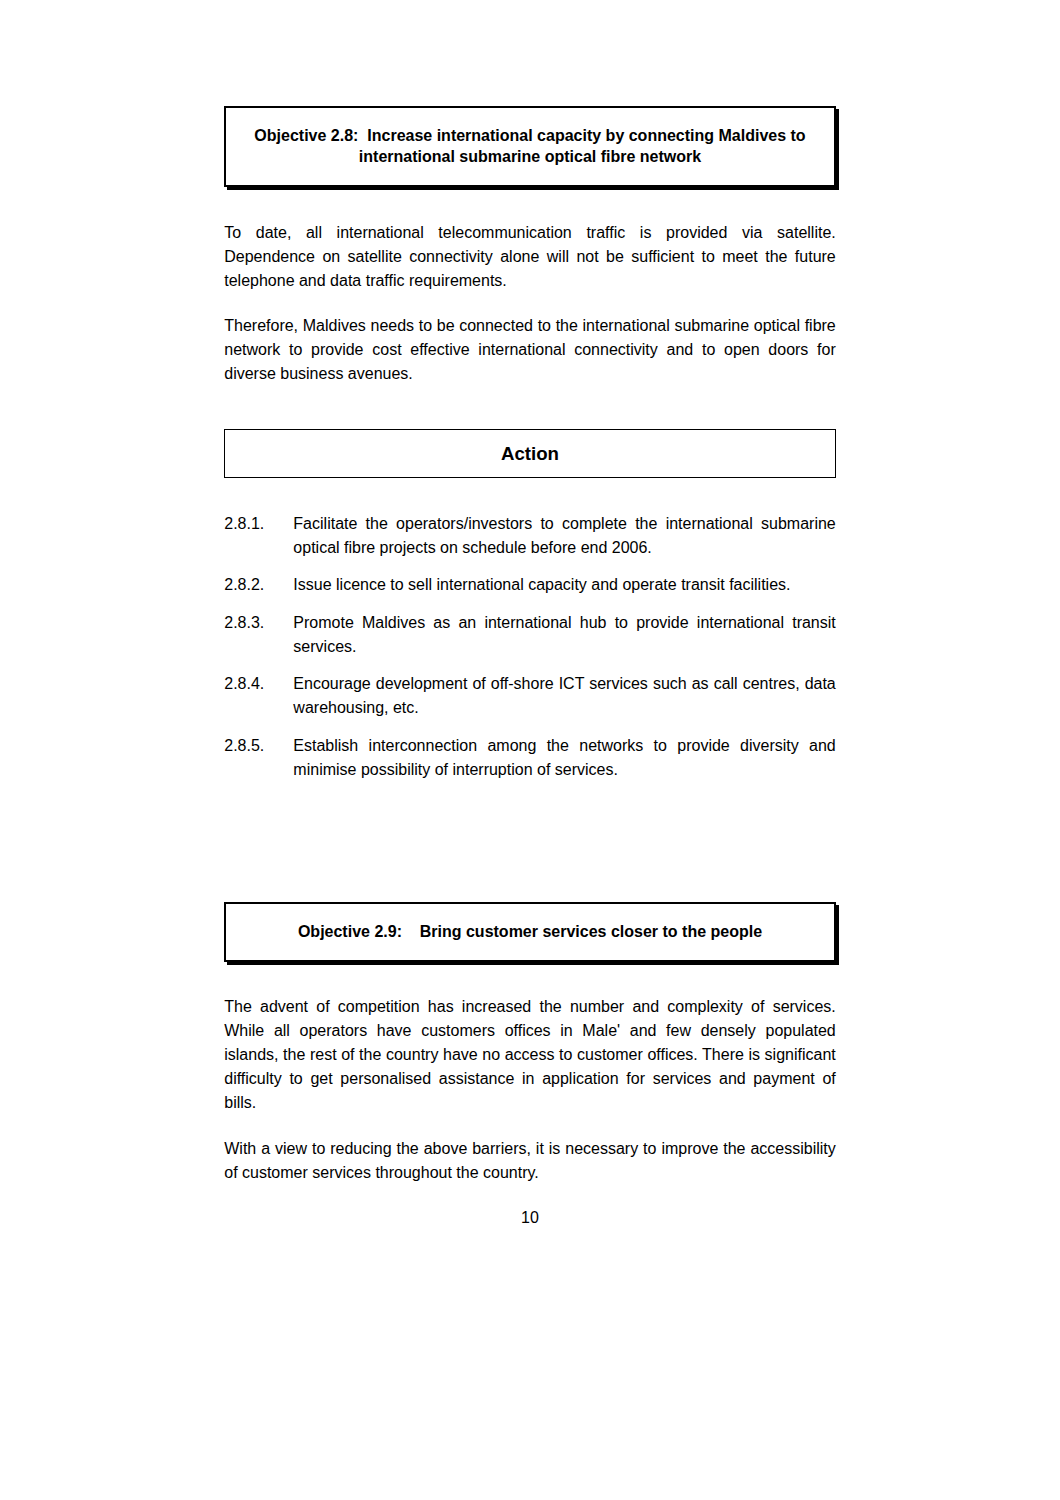Objective 2.8: Increase international capacity by connecting Maldives to international submarine optical fibre network
To date, all international telecommunication traffic is provided via satellite. Dependence on satellite connectivity alone will not be sufficient to meet the future telephone and data traffic requirements.
Therefore, Maldives needs to be connected to the international submarine optical fibre network to provide cost effective international connectivity and to open doors for diverse business avenues.
Action
2.8.1. Facilitate the operators/investors to complete the international submarine optical fibre projects on schedule before end 2006.
2.8.2. Issue licence to sell international capacity and operate transit facilities.
2.8.3. Promote Maldives as an international hub to provide international transit services.
2.8.4. Encourage development of off-shore ICT services such as call centres, data warehousing, etc.
2.8.5. Establish interconnection among the networks to provide diversity and minimise possibility of interruption of services.
Objective 2.9: Bring customer services closer to the people
The advent of competition has increased the number and complexity of services. While all operators have customers offices in Male' and few densely populated islands, the rest of the country have no access to customer offices. There is significant difficulty to get personalised assistance in application for services and payment of bills.
With a view to reducing the above barriers, it is necessary to improve the accessibility of customer services throughout the country.
10